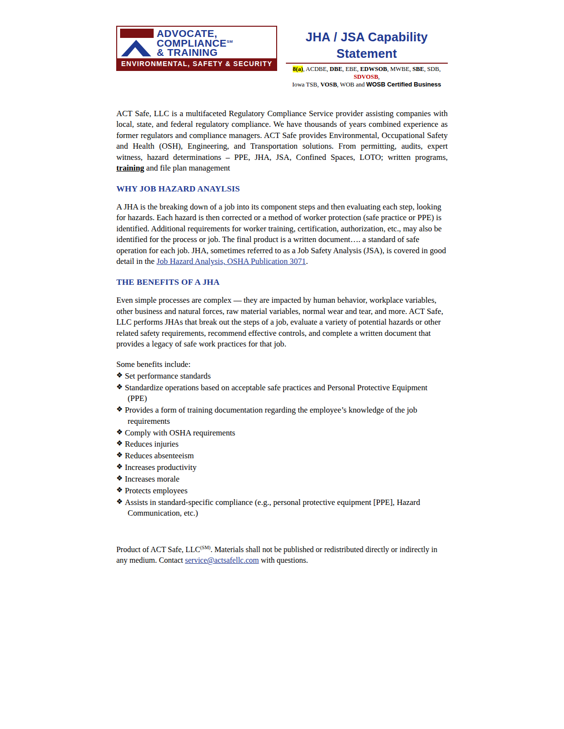Advocate,
ComplianceSM
& Training
Environmental, Safety & Security
JHA / JSA Capability Statement
8(a), ACDBE, DBE, EBE, EDWSOB, MWBE, SBE, SDB, SDVOSB,
Iowa TSB, VOSB, WOB and WOSB Certified Business
ACT Safe, LLC is a multifaceted Regulatory Compliance Service provider assisting companies with local, state, and federal regulatory compliance. We have thousands of years combined experience as former regulators and compliance managers. ACT Safe provides Environmental, Occupational Safety and Health (OSH), Engineering, and Transportation solutions. From permitting, audits, expert witness, hazard determinations – PPE, JHA, JSA, Confined Spaces, LOTO; written programs, training and file plan management
WHY JOB HAZARD ANAYLSIS
A JHA is the breaking down of a job into its component steps and then evaluating each step, looking for hazards. Each hazard is then corrected or a method of worker protection (safe practice or PPE) is identified. Additional requirements for worker training, certification, authorization, etc., may also be identified for the process or job. The final product is a written document…. a standard of safe operation for each job. JHA, sometimes referred to as a Job Safety Analysis (JSA), is covered in good detail in the Job Hazard Analysis, OSHA Publication 3071.
THE BENEFITS OF A JHA
Even simple processes are complex — they are impacted by human behavior, workplace variables, other business and natural forces, raw material variables, normal wear and tear, and more. ACT Safe, LLC performs JHAs that break out the steps of a job, evaluate a variety of potential hazards or other related safety requirements, recommend effective controls, and complete a written document that provides a legacy of safe work practices for that job.
Some benefits include:
Set performance standards
Standardize operations based on acceptable safe practices and Personal Protective Equipment(PPE)
Provides a form of training documentation regarding the employee’s knowledge of the jobrequirements
Comply with OSHA requirements
Reduces injuries
Reduces absenteeism
Increases productivity
Increases morale
Protects employees
Assists in standard-specific compliance (e.g., personal protective equipment [PPE], HazardCommunication, etc.)
Product of ACT Safe, LLC(SM). Materials shall not be published or redistributed directly or indirectly in any medium. Contact service@actsafellc.com with questions.